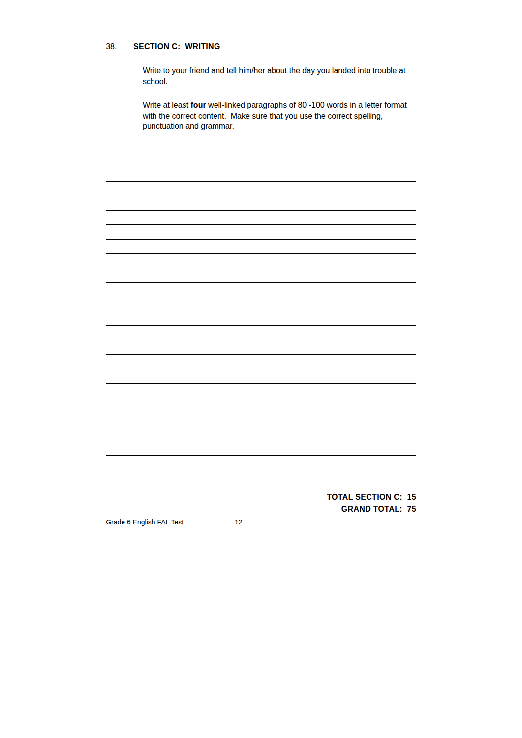38.
SECTION C: WRITING
Write to your friend and tell him/her about the day you landed into trouble at school.
Write at least four well-linked paragraphs of 80 -100 words in a letter format with the correct content. Make sure that you use the correct spelling, punctuation and grammar.
TOTAL SECTION C: 15
GRAND TOTAL: 75
Grade 6 English FAL Test
12